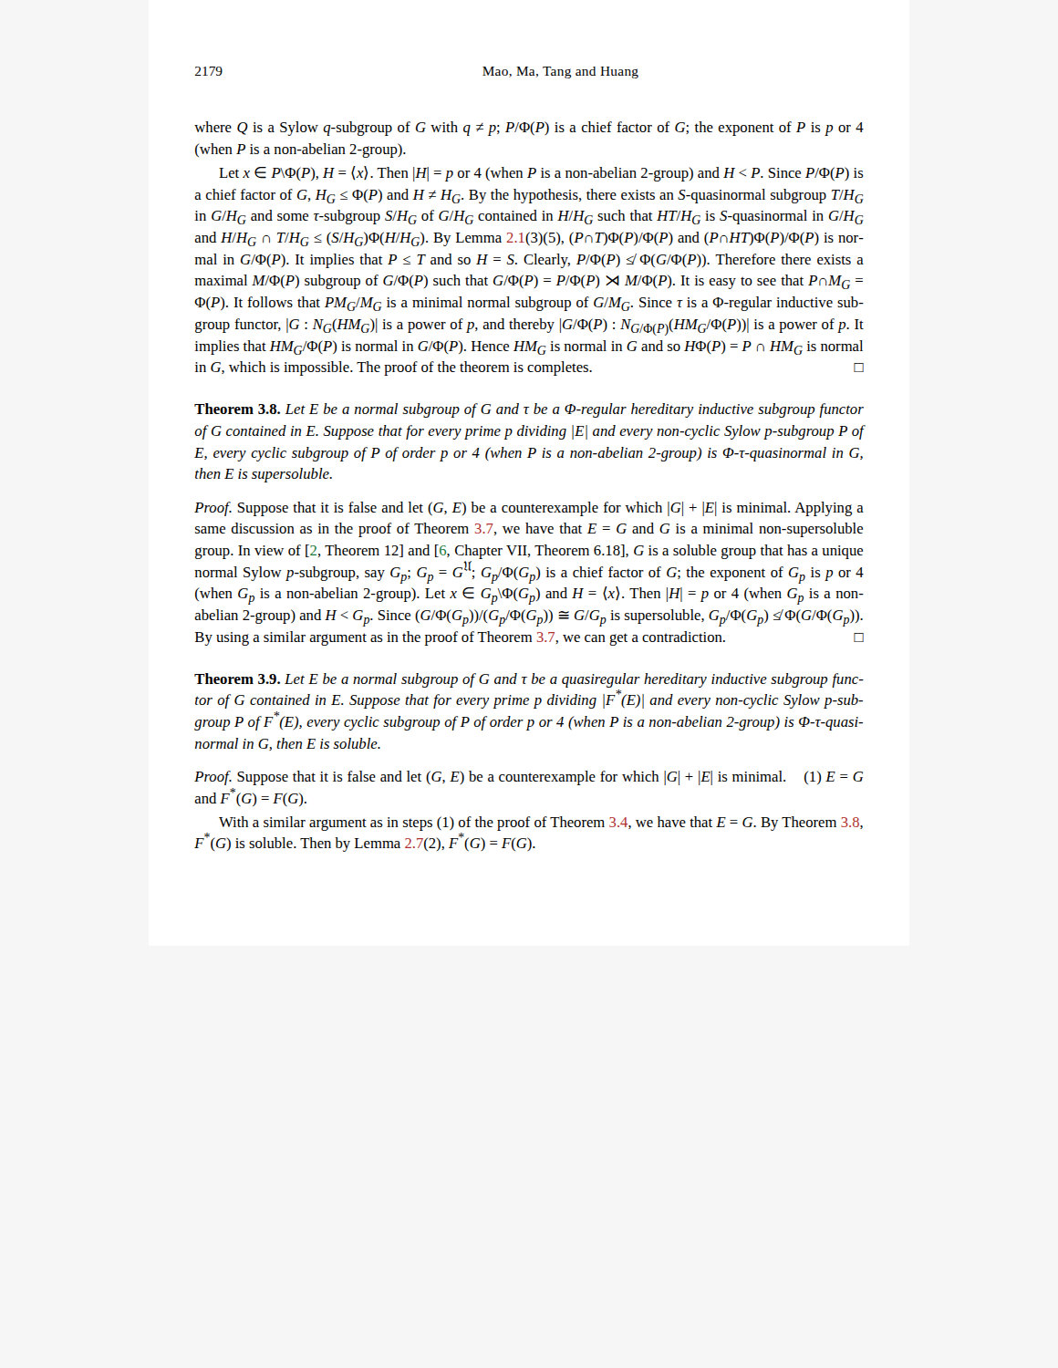2179 Mao, Ma, Tang and Huang
where Q is a Sylow q-subgroup of G with q ≠ p; P/Φ(P) is a chief factor of G; the exponent of P is p or 4 (when P is a non-abelian 2-group).
Let x ∈ P\Φ(P), H = ⟨x⟩. Then |H| = p or 4 (when P is a non-abelian 2-group) and H < P. Since P/Φ(P) is a chief factor of G, HG ≤ Φ(P) and H ≠ HG. By the hypothesis, there exists an S-quasinormal subgroup T/HG in G/HG and some τ-subgroup S/HG of G/HG contained in H/HG such that HT/HG is S-quasinormal in G/HG and H/HG ∩ T/HG ≤ (S/HG)Φ(H/HG). By Lemma 2.1(3)(5), (P∩T)Φ(P)/Φ(P) and (P∩HT)Φ(P)/Φ(P) is normal in G/Φ(P). It implies that P ≤ T and so H = S. Clearly, P/Φ(P) ≰ Φ(G/Φ(P)). Therefore there exists a maximal M/Φ(P) subgroup of G/Φ(P) such that G/Φ(P) = P/Φ(P) ⋊ M/Φ(P). It is easy to see that P∩MG = Φ(P). It follows that PMG/MG is a minimal normal subgroup of G/MG. Since τ is a Φ-regular inductive subgroup functor, |G : NG(HMG)| is a power of p, and thereby |G/Φ(P) : NG/Φ(P)(HMG/Φ(P))| is a power of p. It implies that HMG/Φ(P) is normal in G/Φ(P). Hence HMG is normal in G and so HΦ(P) = P ∩ HMG is normal in G, which is impossible. The proof of the theorem is completes. □
Theorem 3.8. Let E be a normal subgroup of G and τ be a Φ-regular hereditary inductive subgroup functor of G contained in E. Suppose that for every prime p dividing |E| and every non-cyclic Sylow p-subgroup P of E, every cyclic subgroup of P of order p or 4 (when P is a non-abelian 2-group) is Φ-τ-quasinormal in G, then E is supersoluble.
Proof. Suppose that it is false and let (G, E) be a counterexample for which |G| + |E| is minimal. Applying a same discussion as in the proof of Theorem 3.7, we have that E = G and G is a minimal non-supersoluble group. In view of [2, Theorem 12] and [6, Chapter VII, Theorem 6.18], G is a soluble group that has a unique normal Sylow p-subgroup, say Gp; Gp = G𝔘; Gp/Φ(Gp) is a chief factor of G; the exponent of Gp is p or 4 (when Gp is a non-abelian 2-group). Let x ∈ Gp\Φ(Gp) and H = ⟨x⟩. Then |H| = p or 4 (when Gp is a non-abelian 2-group) and H < Gp. Since (G/Φ(Gp))/(Gp/Φ(Gp)) ≅ G/Gp is supersoluble, Gp/Φ(Gp) ≰ Φ(G/Φ(Gp)). By using a similar argument as in the proof of Theorem 3.7, we can get a contradiction. □
Theorem 3.9. Let E be a normal subgroup of G and τ be a quasiregular hereditary inductive subgroup functor of G contained in E. Suppose that for every prime p dividing |F*(E)| and every non-cyclic Sylow p-subgroup P of F*(E), every cyclic subgroup of P of order p or 4 (when P is a non-abelian 2-group) is Φ-τ-quasinormal in G, then E is soluble.
Proof. Suppose that it is false and let (G, E) be a counterexample for which |G| + |E| is minimal. (1) E = G and F*(G) = F(G).
With a similar argument as in steps (1) of the proof of Theorem 3.4, we have that E = G. By Theorem 3.8, F*(G) is soluble. Then by Lemma 2.7(2), F*(G) = F(G).